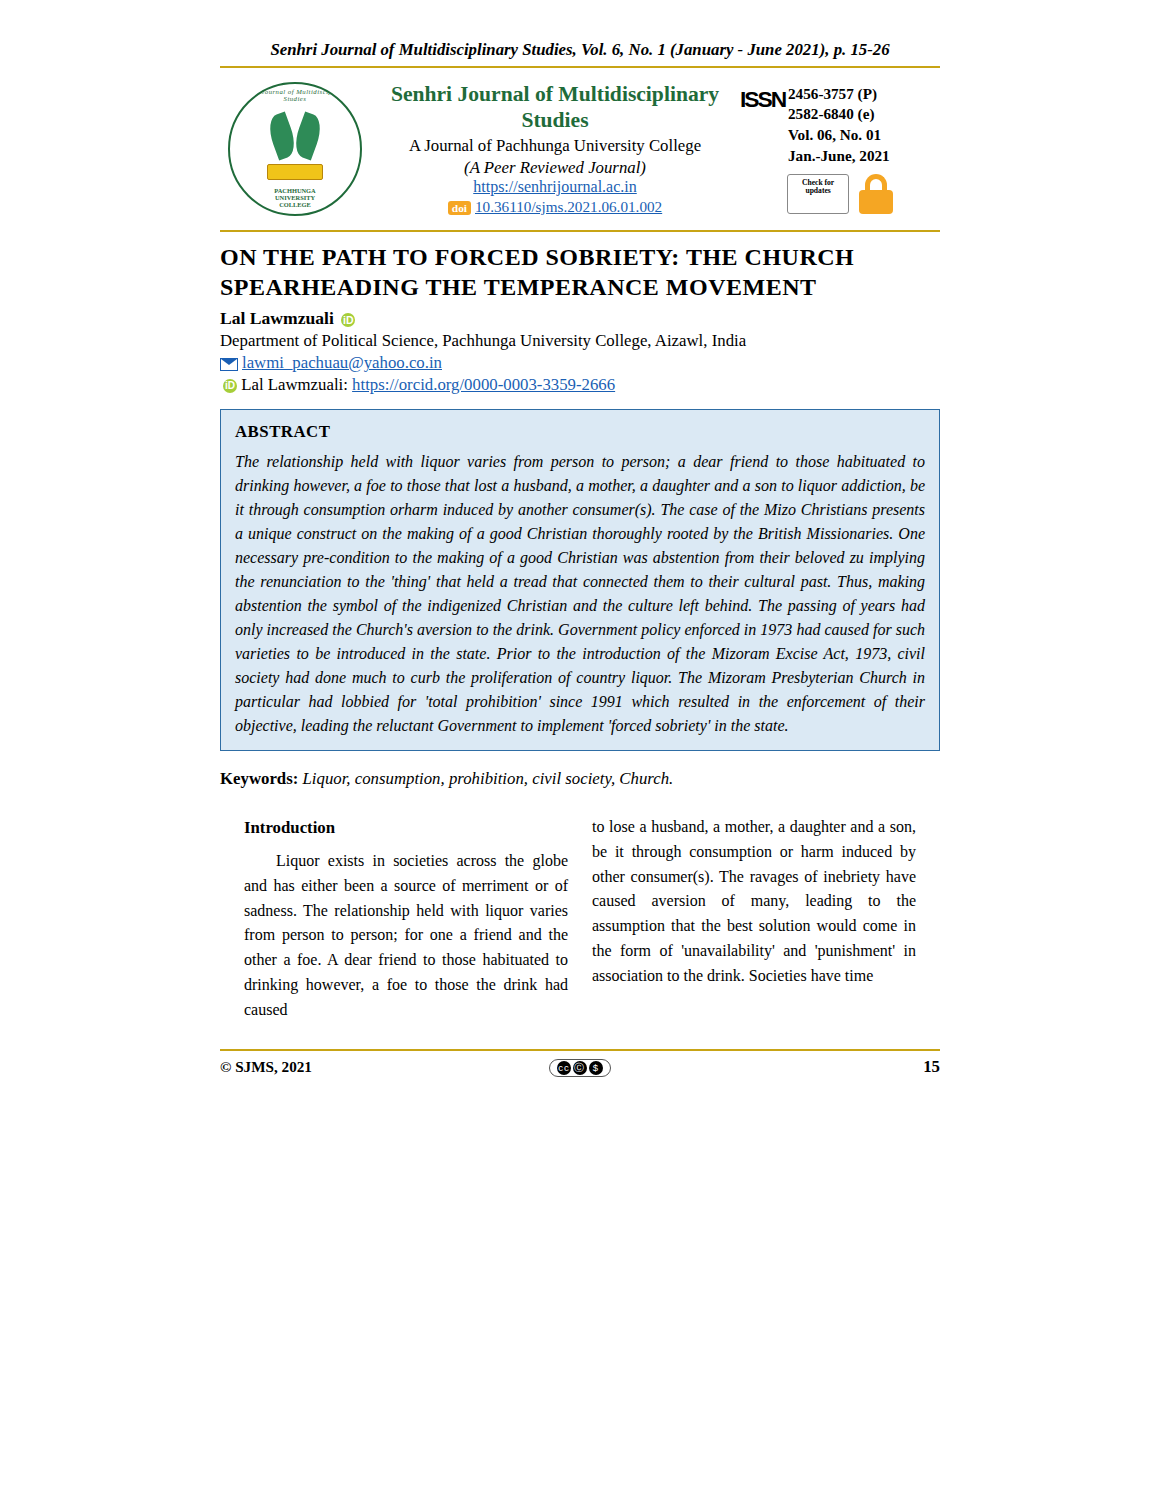Senhri Journal of Multidisciplinary Studies, Vol. 6, No. 1 (January - June 2021), p. 15-26
Senhri Journal of Multidisciplinary Studies
PACHHUNGA
UNIVERSITY
COLLEGE
Senhri Journal of Multidisciplinary Studies
A Journal of Pachhunga University College
(A Peer Reviewed Journal)
https://senhrijournal.ac.in
doi 10.36110/sjms.2021.06.01.002
ISSN
2456-3757 (P)
2582-6840 (e)
Vol. 06, No. 01
Jan.-June, 2021
Check for
updates
ON THE PATH TO FORCED SOBRIETY: THE CHURCH SPEARHEADING THE TEMPERANCE MOVEMENT
Lal Lawmzuali iD
Department of Political Science, Pachhunga University College, Aizawl, India
lawmi_pachuau@yahoo.co.in
iD Lal Lawmzuali: https://orcid.org/0000-0003-3359-2666
ABSTRACT
The relationship held with liquor varies from person to person; a dear friend to those habituated to drinking however, a foe to those that lost a husband, a mother, a daughter and a son to liquor addiction, be it through consumption orharm induced by another consumer(s). The case of the Mizo Christians presents a unique construct on the making of a good Christian thoroughly rooted by the British Missionaries. One necessary pre-condition to the making of a good Christian was abstention from their beloved zu implying the renunciation to the 'thing' that held a tread that connected them to their cultural past. Thus, making abstention the symbol of the indigenized Christian and the culture left behind. The passing of years had only increased the Church's aversion to the drink. Government policy enforced in 1973 had caused for such varieties to be introduced in the state. Prior to the introduction of the Mizoram Excise Act, 1973, civil society had done much to curb the proliferation of country liquor. The Mizoram Presbyterian Church in particular had lobbied for 'total prohibition' since 1991 which resulted in the enforcement of their objective, leading the reluctant Government to implement 'forced sobriety' in the state.
Keywords: Liquor, consumption, prohibition, civil society, Church.
Introduction
Liquor exists in societies across the globe and has either been a source of merriment or of sadness. The relationship held with liquor varies from person to person; for one a friend and the other a foe. A dear friend to those habituated to drinking however, a foe to those the drink had caused
to lose a husband, a mother, a daughter and a son, be it through consumption or harm induced by other consumer(s). The ravages of inebriety have caused aversion of many, leading to the assumption that the best solution would come in the form of 'unavailability' and 'punishment' in association to the drink. Societies have time
© SJMS, 2021
ccⒸ$
15